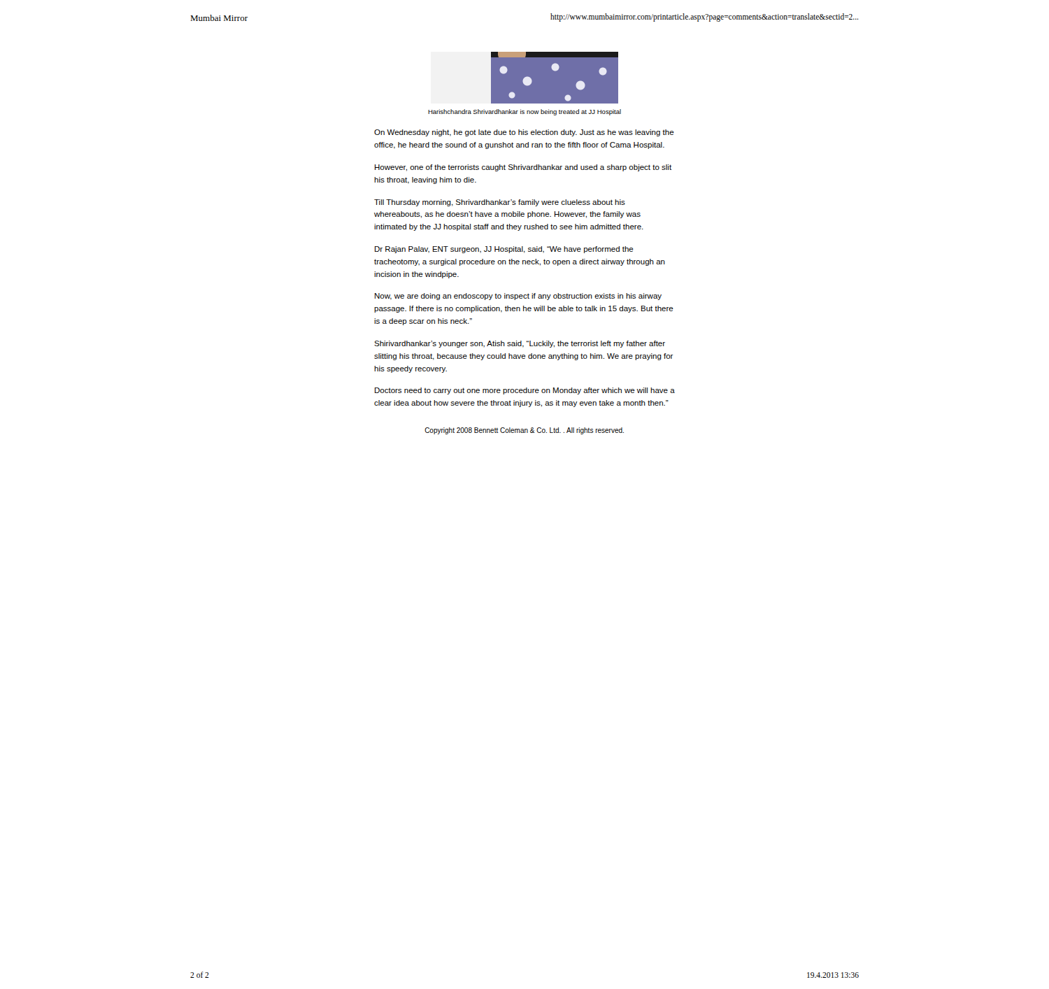Mumbai Mirror
http://www.mumbaimirror.com/printarticle.aspx?page=comments&action=translate&sectid=2...
Harishchandra Shrivardhankar is now being treated at JJ Hospital
On Wednesday night, he got late due to his election duty. Just as he was leaving the office, he heard the sound of a gunshot and ran to the fifth floor of Cama Hospital.
However, one of the terrorists caught Shrivardhankar and used a sharp object to slit his throat, leaving him to die.
Till Thursday morning, Shrivardhankar’s family were clueless about his whereabouts, as he doesn’t have a mobile phone. However, the family was intimated by the JJ hospital staff and they rushed to see him admitted there.
Dr Rajan Palav, ENT surgeon, JJ Hospital, said, “We have performed the tracheotomy, a surgical procedure on the neck, to open a direct airway through an incision in the windpipe.
Now, we are doing an endoscopy to inspect if any obstruction exists in his airway passage. If there is no complication, then he will be able to talk in 15 days. But there is a deep scar on his neck.”
Shirivardhankar’s younger son, Atish said, “Luckily, the terrorist left my father after slitting his throat, because they could have done anything to him. We are praying for his speedy recovery.
Doctors need to carry out one more procedure on Monday after which we will have a clear idea about how severe the throat injury is, as it may even take a month then.”
Copyright 2008 Bennett Coleman & Co. Ltd. . All rights reserved.
2 of 2
19.4.2013 13:36